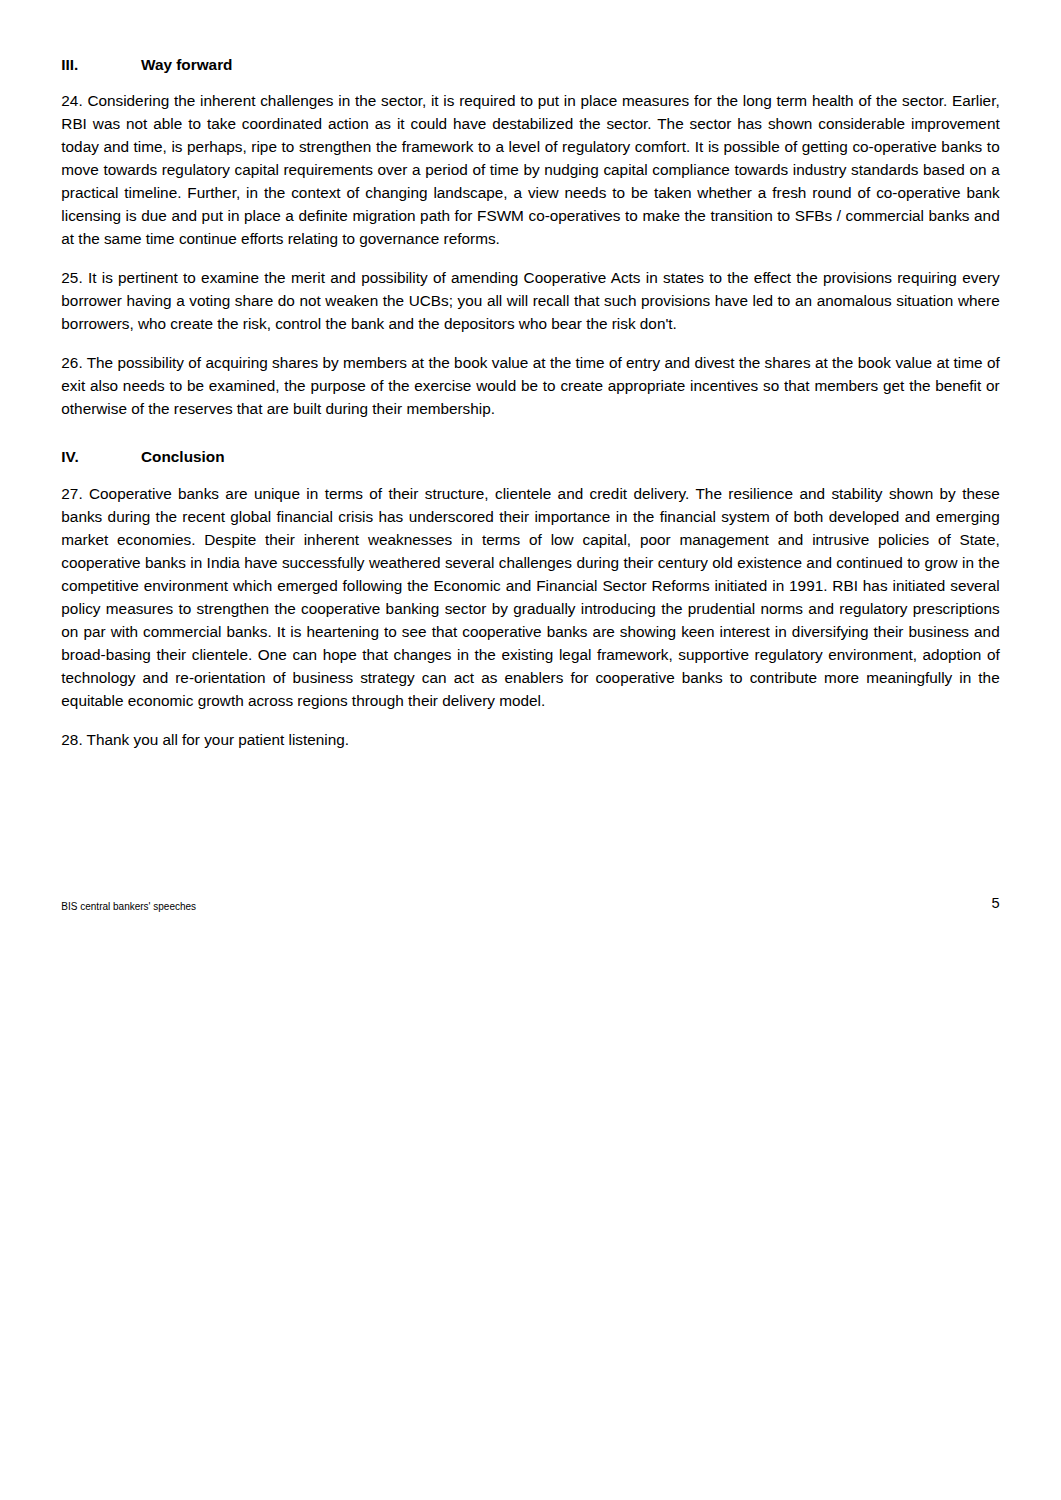III. Way forward
24. Considering the inherent challenges in the sector, it is required to put in place measures for the long term health of the sector. Earlier, RBI was not able to take coordinated action as it could have destabilized the sector. The sector has shown considerable improvement today and time, is perhaps, ripe to strengthen the framework to a level of regulatory comfort. It is possible of getting co-operative banks to move towards regulatory capital requirements over a period of time by nudging capital compliance towards industry standards based on a practical timeline. Further, in the context of changing landscape, a view needs to be taken whether a fresh round of co-operative bank licensing is due and put in place a definite migration path for FSWM co-operatives to make the transition to SFBs / commercial banks and at the same time continue efforts relating to governance reforms.
25. It is pertinent to examine the merit and possibility of amending Cooperative Acts in states to the effect the provisions requiring every borrower having a voting share do not weaken the UCBs; you all will recall that such provisions have led to an anomalous situation where borrowers, who create the risk, control the bank and the depositors who bear the risk don't.
26. The possibility of acquiring shares by members at the book value at the time of entry and divest the shares at the book value at time of exit also needs to be examined, the purpose of the exercise would be to create appropriate incentives so that members get the benefit or otherwise of the reserves that are built during their membership.
IV. Conclusion
27. Cooperative banks are unique in terms of their structure, clientele and credit delivery. The resilience and stability shown by these banks during the recent global financial crisis has underscored their importance in the financial system of both developed and emerging market economies. Despite their inherent weaknesses in terms of low capital, poor management and intrusive policies of State, cooperative banks in India have successfully weathered several challenges during their century old existence and continued to grow in the competitive environment which emerged following the Economic and Financial Sector Reforms initiated in 1991. RBI has initiated several policy measures to strengthen the cooperative banking sector by gradually introducing the prudential norms and regulatory prescriptions on par with commercial banks. It is heartening to see that cooperative banks are showing keen interest in diversifying their business and broad-basing their clientele. One can hope that changes in the existing legal framework, supportive regulatory environment, adoption of technology and re-orientation of business strategy can act as enablers for cooperative banks to contribute more meaningfully in the equitable economic growth across regions through their delivery model.
28. Thank you all for your patient listening.
BIS central bankers' speeches 5